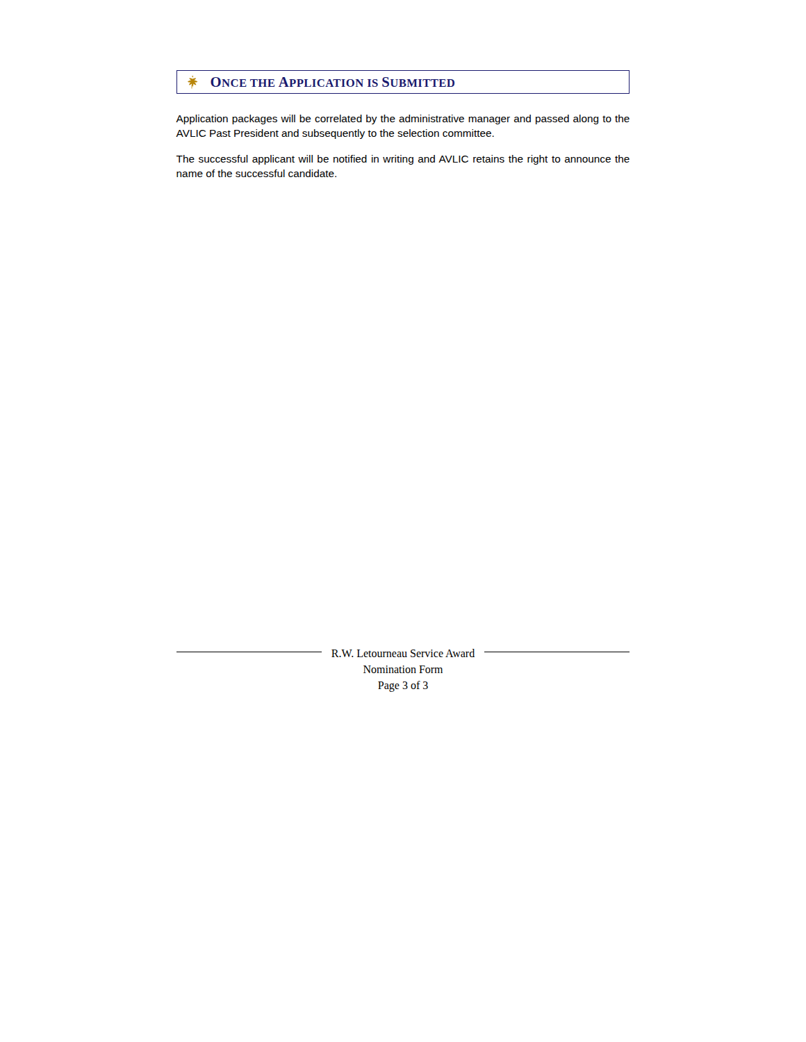ONCE THE APPLICATION IS SUBMITTED
Application packages will be correlated by the administrative manager and passed along to the AVLIC Past President and subsequently to the selection committee.
The successful applicant will be notified in writing and AVLIC retains the right to announce the name of the successful candidate.
R.W. Letourneau Service Award
Nomination Form
Page 3 of 3